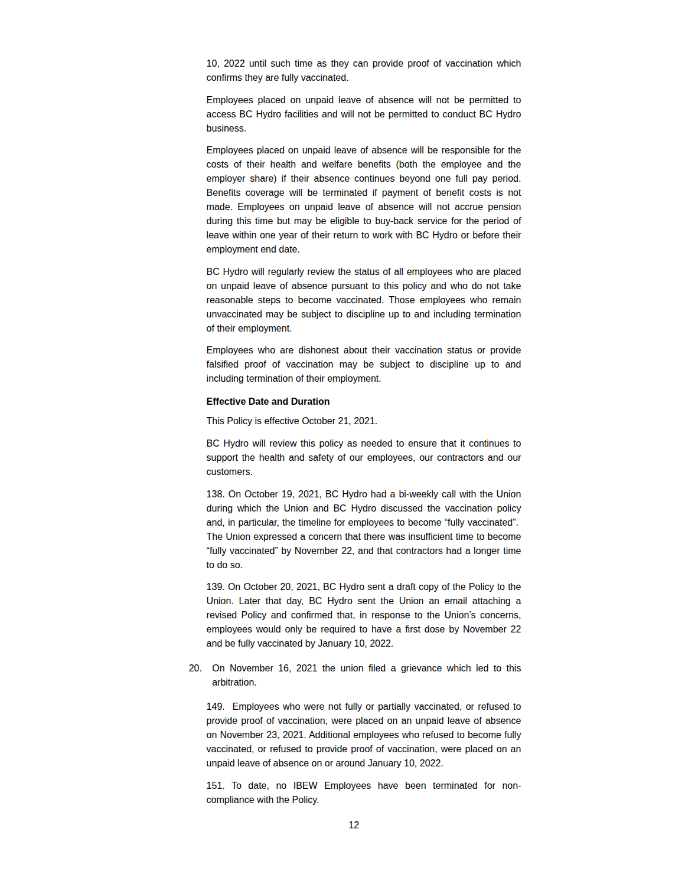10, 2022 until such time as they can provide proof of vaccination which confirms they are fully vaccinated.
Employees placed on unpaid leave of absence will not be permitted to access BC Hydro facilities and will not be permitted to conduct BC Hydro business.
Employees placed on unpaid leave of absence will be responsible for the costs of their health and welfare benefits (both the employee and the employer share) if their absence continues beyond one full pay period. Benefits coverage will be terminated if payment of benefit costs is not made. Employees on unpaid leave of absence will not accrue pension during this time but may be eligible to buy-back service for the period of leave within one year of their return to work with BC Hydro or before their employment end date.
BC Hydro will regularly review the status of all employees who are placed on unpaid leave of absence pursuant to this policy and who do not take reasonable steps to become vaccinated. Those employees who remain unvaccinated may be subject to discipline up to and including termination of their employment.
Employees who are dishonest about their vaccination status or provide falsified proof of vaccination may be subject to discipline up to and including termination of their employment.
Effective Date and Duration
This Policy is effective October 21, 2021.
BC Hydro will review this policy as needed to ensure that it continues to support the health and safety of our employees, our contractors and our customers.
138. On October 19, 2021, BC Hydro had a bi-weekly call with the Union during which the Union and BC Hydro discussed the vaccination policy and, in particular, the timeline for employees to become “fully vaccinated”. The Union expressed a concern that there was insufficient time to become “fully vaccinated” by November 22, and that contractors had a longer time to do so.
139. On October 20, 2021, BC Hydro sent a draft copy of the Policy to the Union. Later that day, BC Hydro sent the Union an email attaching a revised Policy and confirmed that, in response to the Union’s concerns, employees would only be required to have a first dose by November 22 and be fully vaccinated by January 10, 2022.
20.
On November 16, 2021 the union filed a grievance which led to this arbitration.
149. Employees who were not fully or partially vaccinated, or refused to provide proof of vaccination, were placed on an unpaid leave of absence on November 23, 2021. Additional employees who refused to become fully vaccinated, or refused to provide proof of vaccination, were placed on an unpaid leave of absence on or around January 10, 2022.
151. To date, no IBEW Employees have been terminated for non-compliance with the Policy.
12